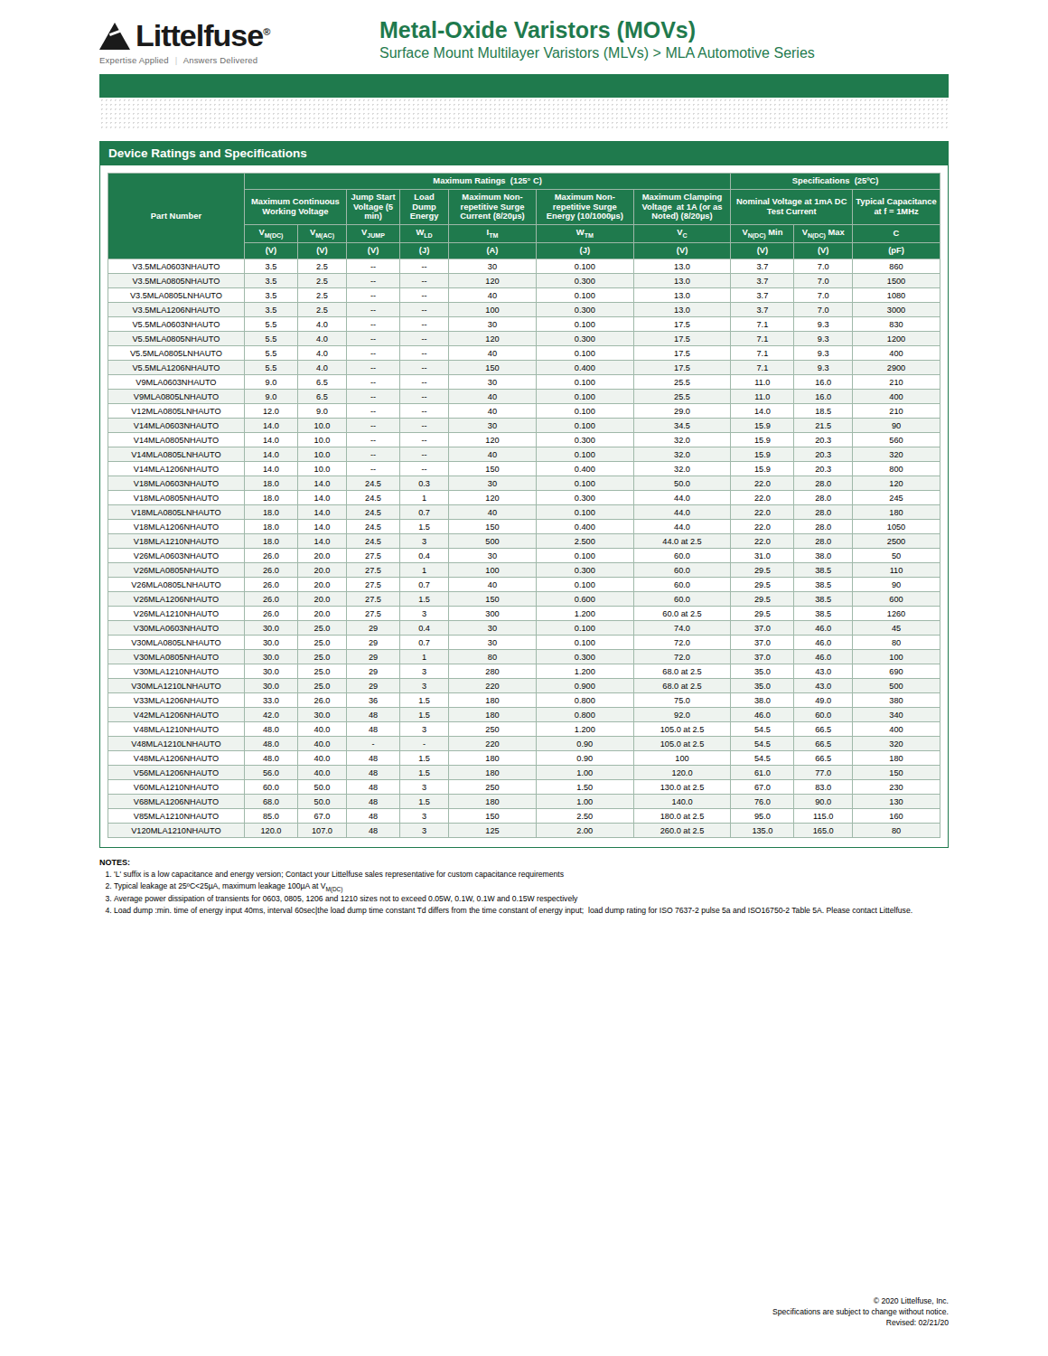Littelfuse®
Expertise Applied | Answers Delivered
Metal-Oxide Varistors (MOVs)
Surface Mount Multilayer Varistors (MLVs) > MLA Automotive Series
Device Ratings and Specifications
| Part Number | Maximum Ratings (125° C) | Specifications (25ºC) |
| --- | --- | --- |
| Maximum Continuous Working Voltage | Jump Start Voltage (5 min) | Load Dump Energy | Maximum Non-repetitive Surge Current (8/20µs) | Maximum Non-repetitive Surge Energy (10/1000µs) | Maximum Clamping Voltage at 1A (or as Noted) (8/20µs) | Nominal Voltage at 1mA DC Test Current | Typical Capacitance at f = 1MHz |
| V M(DC) | V M(AC) | V JUMP | W LD | I TM | W TM | V C | V N(DC) Min | V N(DC) Max | C |
| (V) | (V) | (V) | (J) | (A) | (J) | (V) | (V) | (V) | (pF) |
| V3.5MLA0603NHAUTO | 3.5 | 2.5 | -- | -- | 30 | 0.100 | 13.0 | 3.7 | 7.0 | 860 |
| V3.5MLA0805NHAUTO | 3.5 | 2.5 | -- | -- | 120 | 0.300 | 13.0 | 3.7 | 7.0 | 1500 |
| V3.5MLA0805LNHAUTO | 3.5 | 2.5 | -- | -- | 40 | 0.100 | 13.0 | 3.7 | 7.0 | 1080 |
| V3.5MLA1206NHAUTO | 3.5 | 2.5 | -- | -- | 100 | 0.300 | 13.0 | 3.7 | 7.0 | 3000 |
| V5.5MLA0603NHAUTO | 5.5 | 4.0 | -- | -- | 30 | 0.100 | 17.5 | 7.1 | 9.3 | 830 |
| V5.5MLA0805NHAUTO | 5.5 | 4.0 | -- | -- | 120 | 0.300 | 17.5 | 7.1 | 9.3 | 1200 |
| V5.5MLA0805LNHAUTO | 5.5 | 4.0 | -- | -- | 40 | 0.100 | 17.5 | 7.1 | 9.3 | 400 |
| V5.5MLA1206NHAUTO | 5.5 | 4.0 | -- | -- | 150 | 0.400 | 17.5 | 7.1 | 9.3 | 2900 |
| V9MLA0603NHAUTO | 9.0 | 6.5 | -- | -- | 30 | 0.100 | 25.5 | 11.0 | 16.0 | 210 |
| V9MLA0805LNHAUTO | 9.0 | 6.5 | -- | -- | 40 | 0.100 | 25.5 | 11.0 | 16.0 | 400 |
| V12MLA0805LNHAUTO | 12.0 | 9.0 | -- | -- | 40 | 0.100 | 29.0 | 14.0 | 18.5 | 210 |
| V14MLA0603NHAUTO | 14.0 | 10.0 | -- | -- | 30 | 0.100 | 34.5 | 15.9 | 21.5 | 90 |
| V14MLA0805NHAUTO | 14.0 | 10.0 | -- | -- | 120 | 0.300 | 32.0 | 15.9 | 20.3 | 560 |
| V14MLA0805LNHAUTO | 14.0 | 10.0 | -- | -- | 40 | 0.100 | 32.0 | 15.9 | 20.3 | 320 |
| V14MLA1206NHAUTO | 14.0 | 10.0 | -- | -- | 150 | 0.400 | 32.0 | 15.9 | 20.3 | 800 |
| V18MLA0603NHAUTO | 18.0 | 14.0 | 24.5 | 0.3 | 30 | 0.100 | 50.0 | 22.0 | 28.0 | 120 |
| V18MLA0805NHAUTO | 18.0 | 14.0 | 24.5 | 1 | 120 | 0.300 | 44.0 | 22.0 | 28.0 | 245 |
| V18MLA0805LNHAUTO | 18.0 | 14.0 | 24.5 | 0.7 | 40 | 0.100 | 44.0 | 22.0 | 28.0 | 180 |
| V18MLA1206NHAUTO | 18.0 | 14.0 | 24.5 | 1.5 | 150 | 0.400 | 44.0 | 22.0 | 28.0 | 1050 |
| V18MLA1210NHAUTO | 18.0 | 14.0 | 24.5 | 3 | 500 | 2.500 | 44.0 at 2.5 | 22.0 | 28.0 | 2500 |
| V26MLA0603NHAUTO | 26.0 | 20.0 | 27.5 | 0.4 | 30 | 0.100 | 60.0 | 31.0 | 38.0 | 50 |
| V26MLA0805NHAUTO | 26.0 | 20.0 | 27.5 | 1 | 100 | 0.300 | 60.0 | 29.5 | 38.5 | 110 |
| V26MLA0805LNHAUTO | 26.0 | 20.0 | 27.5 | 0.7 | 40 | 0.100 | 60.0 | 29.5 | 38.5 | 90 |
| V26MLA1206NHAUTO | 26.0 | 20.0 | 27.5 | 1.5 | 150 | 0.600 | 60.0 | 29.5 | 38.5 | 600 |
| V26MLA1210NHAUTO | 26.0 | 20.0 | 27.5 | 3 | 300 | 1.200 | 60.0 at 2.5 | 29.5 | 38.5 | 1260 |
| V30MLA0603NHAUTO | 30.0 | 25.0 | 29 | 0.4 | 30 | 0.100 | 74.0 | 37.0 | 46.0 | 45 |
| V30MLA0805LNHAUTO | 30.0 | 25.0 | 29 | 0.7 | 30 | 0.100 | 72.0 | 37.0 | 46.0 | 80 |
| V30MLA0805NHAUTO | 30.0 | 25.0 | 29 | 1 | 80 | 0.300 | 72.0 | 37.0 | 46.0 | 100 |
| V30MLA1210NHAUTO | 30.0 | 25.0 | 29 | 3 | 280 | 1.200 | 68.0 at 2.5 | 35.0 | 43.0 | 690 |
| V30MLA1210LNHAUTO | 30.0 | 25.0 | 29 | 3 | 220 | 0.900 | 68.0 at 2.5 | 35.0 | 43.0 | 500 |
| V33MLA1206NHAUTO | 33.0 | 26.0 | 36 | 1.5 | 180 | 0.800 | 75.0 | 38.0 | 49.0 | 380 |
| V42MLA1206NHAUTO | 42.0 | 30.0 | 48 | 1.5 | 180 | 0.800 | 92.0 | 46.0 | 60.0 | 340 |
| V48MLA1210NHAUTO | 48.0 | 40.0 | 48 | 3 | 250 | 1.200 | 105.0 at 2.5 | 54.5 | 66.5 | 400 |
| V48MLA1210LNHAUTO | 48.0 | 40.0 | - | - | 220 | 0.90 | 105.0 at 2.5 | 54.5 | 66.5 | 320 |
| V48MLA1206NHAUTO | 48.0 | 40.0 | 48 | 1.5 | 180 | 0.90 | 100 | 54.5 | 66.5 | 180 |
| V56MLA1206NHAUTO | 56.0 | 40.0 | 48 | 1.5 | 180 | 1.00 | 120.0 | 61.0 | 77.0 | 150 |
| V60MLA1210NHAUTO | 60.0 | 50.0 | 48 | 3 | 250 | 1.50 | 130.0 at 2.5 | 67.0 | 83.0 | 230 |
| V68MLA1206NHAUTO | 68.0 | 50.0 | 48 | 1.5 | 180 | 1.00 | 140.0 | 76.0 | 90.0 | 130 |
| V85MLA1210NHAUTO | 85.0 | 67.0 | 48 | 3 | 150 | 2.50 | 180.0 at 2.5 | 95.0 | 115.0 | 160 |
| V120MLA1210NHAUTO | 120.0 | 107.0 | 48 | 3 | 125 | 2.00 | 260.0 at 2.5 | 135.0 | 165.0 | 80 |
NOTES:
'L' suffix is a low capacitance and energy version; Contact your Littelfuse sales representative for custom capacitance requirements
Typical leakage at 25ºC<25µA, maximum leakage 100µA at VM(DC)
Average power dissipation of transients for 0603, 0805, 1206 and 1210 sizes not to exceed 0.05W, 0.1W, 0.1W and 0.15W respectively
Load dump :min. time of energy input 40ms, interval 60sec|the load dump time constant Td differs from the time constant of energy input; load dump rating for ISO 7637-2 pulse 5a and ISO16750-2 Table 5A. Please contact Littelfuse.
© 2020 Littelfuse, Inc.
Specifications are subject to change without notice.
Revised: 02/21/20